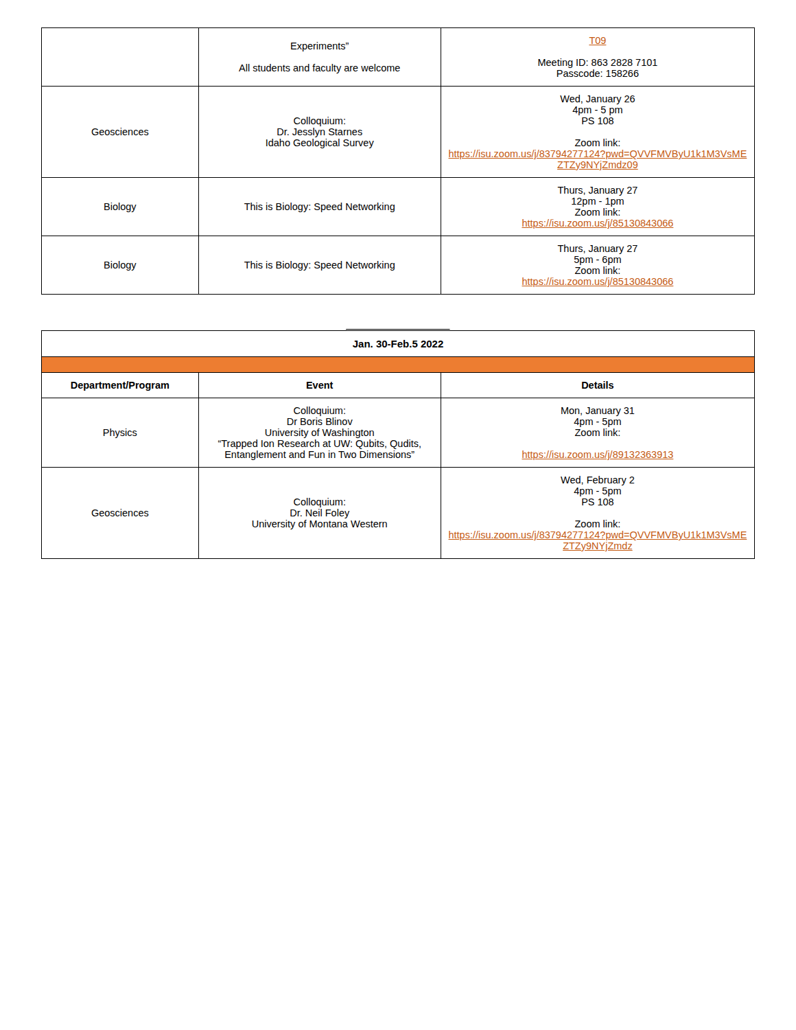| | Experiments” All students and faculty are welcome | T09 Meeting ID: 863 2828 7101 Passcode: 158266 |
| Geosciences | Colloquium: Dr. Jesslyn Starnes Idaho Geological Survey | Wed, January 26 4pm - 5 pm PS 108 Zoom link: https://isu.zoom.us/j/83794277124?pwd=QVVFMVByU1k1M3VsMEZTZy9NYjZmdz09 |
| Biology | This is Biology: Speed Networking | Thurs, January 27 12pm - 1pm Zoom link: https://isu.zoom.us/j/85130843066 |
| Biology | This is Biology: Speed Networking | Thurs, January 27 5pm - 6pm Zoom link: https://isu.zoom.us/j/85130843066 |
| Jan. 30-Feb.5 2022 |
| Department/Program | Event | Details |
| Physics | Colloquium: Dr Boris Blinov University of Washington “Trapped Ion Research at UW: Qubits, Qudits, Entanglement and Fun in Two Dimensions” | Mon, January 31 4pm - 5pm Zoom link: https://isu.zoom.us/j/89132363913 |
| Geosciences | Colloquium: Dr. Neil Foley University of Montana Western | Wed, February 2 4pm - 5pm PS 108 Zoom link: https://isu.zoom.us/j/83794277124?pwd=QVVFMVByU1k1M3VsMEZTZy9NYjZmdz |